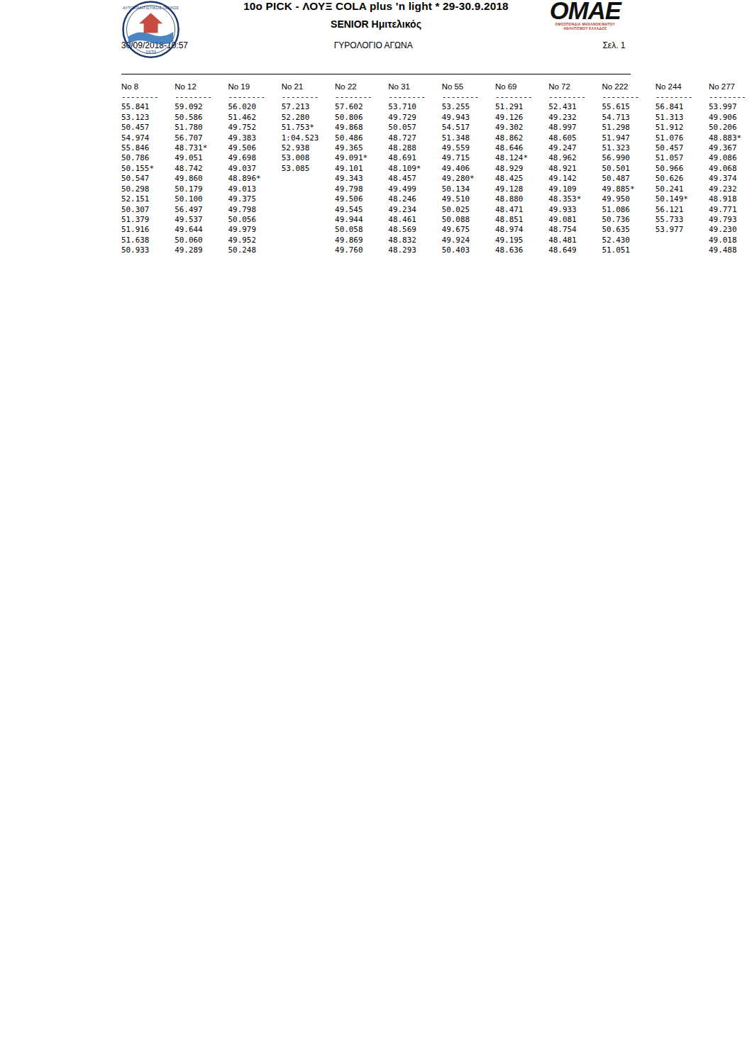ΑΥΤΟΚΙΝΗΤΙΣΤΙΚΟΣ ΟΜΙΛΟΣ 1970
10o PICK - ΛΟΥΞ COLA plus 'n light * 29-30.9.2018
SENIOR Ημιτελικός
OMAE
ΟΜΟΣΠΟΝΔΙΑ ΜΗΧΑΝΟΚΙΝΗΤΟΥ
ΑΘΛΗΤΙΣΜΟΥ ΕΛΛΑΔΟΣ
30/09/2018-10:57
ΓΥΡΟΛΟΓΙΟ ΑΓΩΝΑ
Σελ. 1
| No 8 | No 12 | No 19 | No 21 | No 22 | No 31 | No 55 | No 69 | No 72 | No 222 | No 244 | No 277 |
| --- | --- | --- | --- | --- | --- | --- | --- | --- | --- | --- | --- |
| -------- | -------- | -------- | -------- | -------- | -------- | -------- | -------- | -------- | -------- | -------- | -------- |
| 55.841 | 59.092 | 56.020 | 57.213 | 57.602 | 53.710 | 53.255 | 51.291 | 52.431 | 55.615 | 56.841 | 53.997 |
| 53.123 | 50.586 | 51.462 | 52.280 | 50.806 | 49.729 | 49.943 | 49.126 | 49.232 | 54.713 | 51.313 | 49.906 |
| 50.457 | 51.780 | 49.752 | 51.753 * | 49.868 | 50.057 | 54.517 | 49.302 | 48.997 | 51.298 | 51.912 | 50.206 |
| 54.974 | 56.707 | 49.383 | 1:04.523 | 50.486 | 48.727 | 51.348 | 48.862 | 48.605 | 51.947 | 51.076 | 48.883 * |
| 55.846 | 48.731 * | 49.506 | 52.938 | 49.365 | 48.288 | 49.559 | 48.646 | 49.247 | 51.323 | 50.457 | 49.367 |
| 50.786 | 49.051 | 49.698 | 53.008 | 49.091 * | 48.691 | 49.715 | 48.124 * | 48.962 | 56.990 | 51.057 | 49.086 |
| 50.155 * | 48.742 | 49.037 | 53.085 | 49.101 | 48.109 * | 49.406 | 48.929 | 48.921 | 50.501 | 50.966 | 49.068 |
| 50.547 | 49.860 | 48.896 * | | 49.343 | 48.457 | 49.280 * | 48.425 | 49.142 | 50.487 | 50.626 | 49.374 |
| 50.298 | 50.179 | 49.013 | | 49.798 | 49.499 | 50.134 | 49.128 | 49.109 | 49.885 * | 50.241 | 49.232 |
| 52.151 | 50.100 | 49.375 | | 49.506 | 48.246 | 49.510 | 48.880 | 48.353 * | 49.950 | 50.149 * | 48.918 |
| 50.307 | 56.497 | 49.798 | | 49.545 | 49.234 | 50.025 | 48.471 | 49.933 | 51.086 | 56.121 | 49.771 |
| 51.379 | 49.537 | 50.056 | | 49.944 | 48.461 | 50.088 | 48.851 | 49.081 | 50.736 | 55.733 | 49.793 |
| 51.916 | 49.644 | 49.979 | | 50.058 | 48.569 | 49.675 | 48.974 | 48.754 | 50.635 | 53.977 | 49.230 |
| 51.638 | 50.060 | 49.952 | | 49.869 | 48.832 | 49.924 | 49.195 | 48.481 | 52.430 | | 49.018 |
| 50.933 | 49.289 | 50.248 | | 49.760 | 48.293 | 50.403 | 48.636 | 48.649 | 51.051 | | 49.488 |